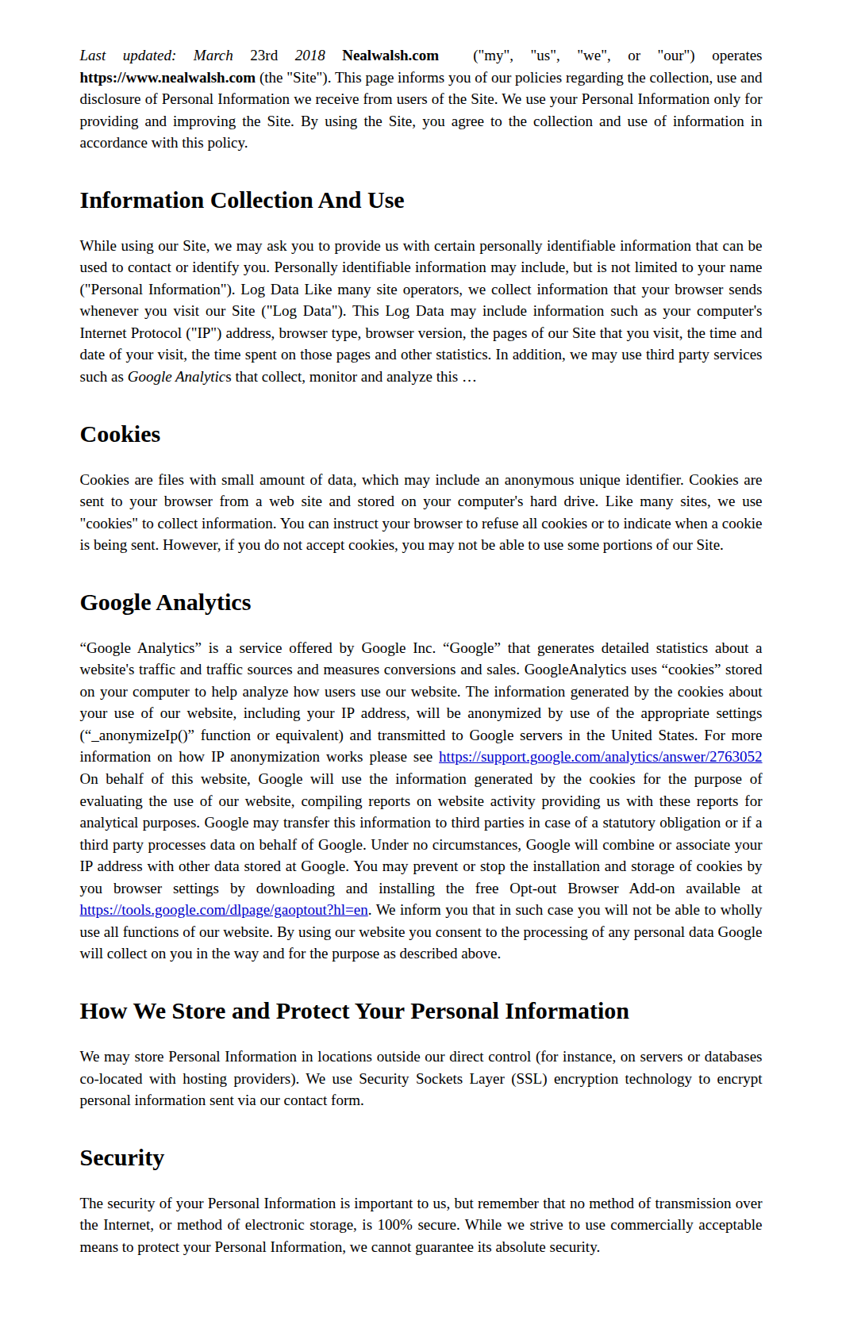Last updated: March 23rd 2018 Nealwalsh.com ("my", "us", "we", or "our") operates https://www.nealwalsh.com (the "Site"). This page informs you of our policies regarding the collection, use and disclosure of Personal Information we receive from users of the Site. We use your Personal Information only for providing and improving the Site. By using the Site, you agree to the collection and use of information in accordance with this policy.
Information Collection And Use
While using our Site, we may ask you to provide us with certain personally identifiable information that can be used to contact or identify you. Personally identifiable information may include, but is not limited to your name ("Personal Information"). Log Data Like many site operators, we collect information that your browser sends whenever you visit our Site ("Log Data"). This Log Data may include information such as your computer's Internet Protocol ("IP") address, browser type, browser version, the pages of our Site that you visit, the time and date of your visit, the time spent on those pages and other statistics. In addition, we may use third party services such as Google Analytics that collect, monitor and analyze this …
Cookies
Cookies are files with small amount of data, which may include an anonymous unique identifier. Cookies are sent to your browser from a web site and stored on your computer's hard drive. Like many sites, we use "cookies" to collect information. You can instruct your browser to refuse all cookies or to indicate when a cookie is being sent. However, if you do not accept cookies, you may not be able to use some portions of our Site.
Google Analytics
“Google Analytics” is a service offered by Google Inc. “Google” that generates detailed statistics about a website's traffic and traffic sources and measures conversions and sales. GoogleAnalytics uses “cookies” stored on your computer to help analyze how users use our website. The information generated by the cookies about your use of our website, including your IP address, will be anonymized by use of the appropriate settings (“_anonymizeIp()” function or equivalent) and transmitted to Google servers in the United States. For more information on how IP anonymization works please see https://support.google.com/analytics/answer/2763052 On behalf of this website, Google will use the information generated by the cookies for the purpose of evaluating the use of our website, compiling reports on website activity providing us with these reports for analytical purposes. Google may transfer this information to third parties in case of a statutory obligation or if a third party processes data on behalf of Google. Under no circumstances, Google will combine or associate your IP address with other data stored at Google. You may prevent or stop the installation and storage of cookies by you browser settings by downloading and installing the free Opt-out Browser Add-on available at https://tools.google.com/dlpage/gaoptout?hl=en. We inform you that in such case you will not be able to wholly use all functions of our website. By using our website you consent to the processing of any personal data Google will collect on you in the way and for the purpose as described above.
How We Store and Protect Your Personal Information
We may store Personal Information in locations outside our direct control (for instance, on servers or databases co-located with hosting providers). We use Security Sockets Layer (SSL) encryption technology to encrypt personal information sent via our contact form.
Security
The security of your Personal Information is important to us, but remember that no method of transmission over the Internet, or method of electronic storage, is 100% secure. While we strive to use commercially acceptable means to protect your Personal Information, we cannot guarantee its absolute security.